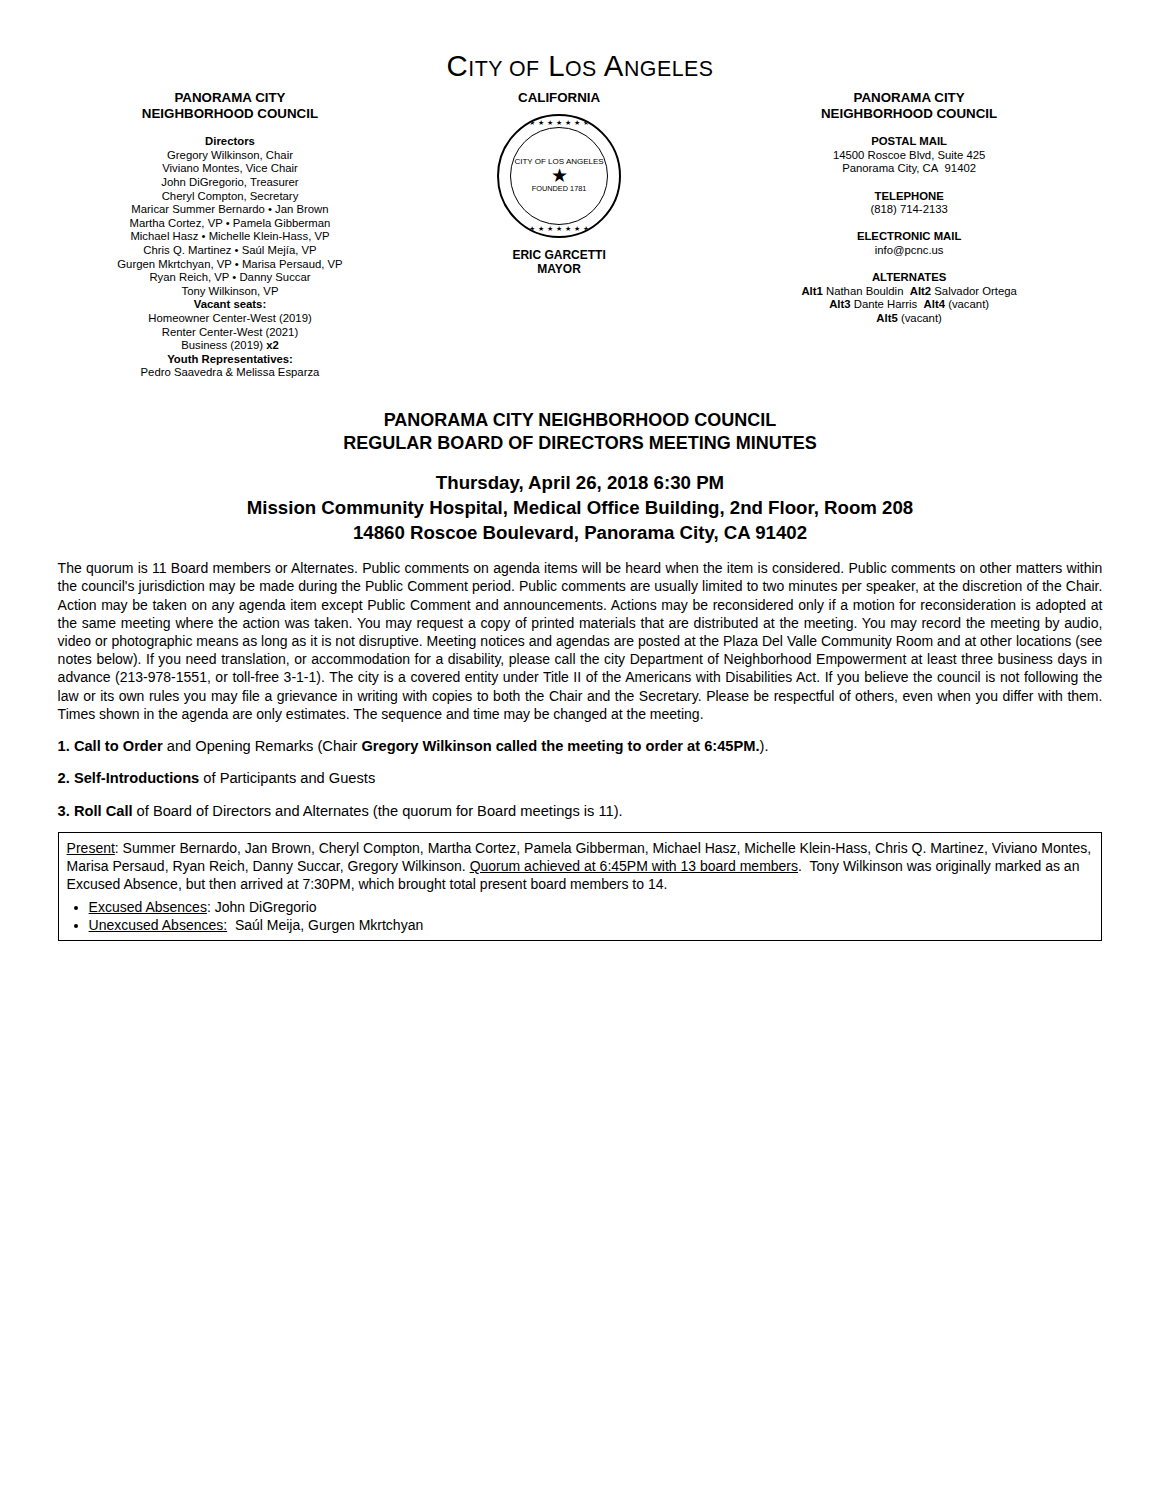CITY OF LOS ANGELES
| PANORAMA CITY NEIGHBORHOOD COUNCIL Directors Gregory Wilkinson, Chair Viviano Montes, Vice Chair John DiGregorio, Treasurer Cheryl Compton, Secretary Maricar Summer Bernardo • Jan Brown Martha Cortez, VP • Pamela Gibberman Michael Hasz • Michelle Klein-Hass, VP Chris Q. Martinez • Saúl Mejía, VP Gurgen Mkrtchyan, VP • Marisa Persaud, VP Ryan Reich, VP • Danny Succar Tony Wilkinson, VP Vacant seats: Homeowner Center-West (2019) Renter Center-West (2021) Business (2019) x2 Youth Representatives: Pedro Saavedra & Melissa Esparza | CALIFORNIA ★ ★ ★ ★ ★ ★ ★ CITY OF LOS ANGELES ★ FOUNDED 1781 ★ ★ ★ ★ ★ ★ ★ ERIC GARCETTI MAYOR | PANORAMA CITY NEIGHBORHOOD COUNCIL POSTAL MAIL 14500 Roscoe Blvd, Suite 425 Panorama City, CA 91402 TELEPHONE (818) 714-2133 ELECTRONIC MAIL info@pcnc.us ALTERNATES Alt1 Nathan Bouldin Alt2 Salvador Ortega Alt3 Dante Harris Alt4 (vacant) Alt5 (vacant) |
PANORAMA CITY NEIGHBORHOOD COUNCIL
REGULAR BOARD OF DIRECTORS MEETING MINUTES
Thursday, April 26, 2018 6:30 PM
Mission Community Hospital, Medical Office Building, 2nd Floor, Room 208
14860 Roscoe Boulevard, Panorama City, CA 91402
The quorum is 11 Board members or Alternates. Public comments on agenda items will be heard when the item is considered. Public comments on other matters within the council's jurisdiction may be made during the Public Comment period. Public comments are usually limited to two minutes per speaker, at the discretion of the Chair. Action may be taken on any agenda item except Public Comment and announcements. Actions may be reconsidered only if a motion for reconsideration is adopted at the same meeting where the action was taken. You may request a copy of printed materials that are distributed at the meeting. You may record the meeting by audio, video or photographic means as long as it is not disruptive. Meeting notices and agendas are posted at the Plaza Del Valle Community Room and at other locations (see notes below). If you need translation, or accommodation for a disability, please call the city Department of Neighborhood Empowerment at least three business days in advance (213-978-1551, or toll-free 3-1-1). The city is a covered entity under Title II of the Americans with Disabilities Act. If you believe the council is not following the law or its own rules you may file a grievance in writing with copies to both the Chair and the Secretary. Please be respectful of others, even when you differ with them. Times shown in the agenda are only estimates. The sequence and time may be changed at the meeting.
1. Call to Order and Opening Remarks (Chair Gregory Wilkinson called the meeting to order at 6:45PM.).
2. Self-Introductions of Participants and Guests
3. Roll Call of Board of Directors and Alternates (the quorum for Board meetings is 11).
Present: Summer Bernardo, Jan Brown, Cheryl Compton, Martha Cortez, Pamela Gibberman, Michael Hasz, Michelle Klein-Hass, Chris Q. Martinez, Viviano Montes, Marisa Persaud, Ryan Reich, Danny Succar, Gregory Wilkinson. Quorum achieved at 6:45PM with 13 board members. Tony Wilkinson was originally marked as an Excused Absence, but then arrived at 7:30PM, which brought total present board members to 14.
Excused Absences: John DiGregorio
Unexcused Absences: Saúl Meija, Gurgen Mkrtchyan